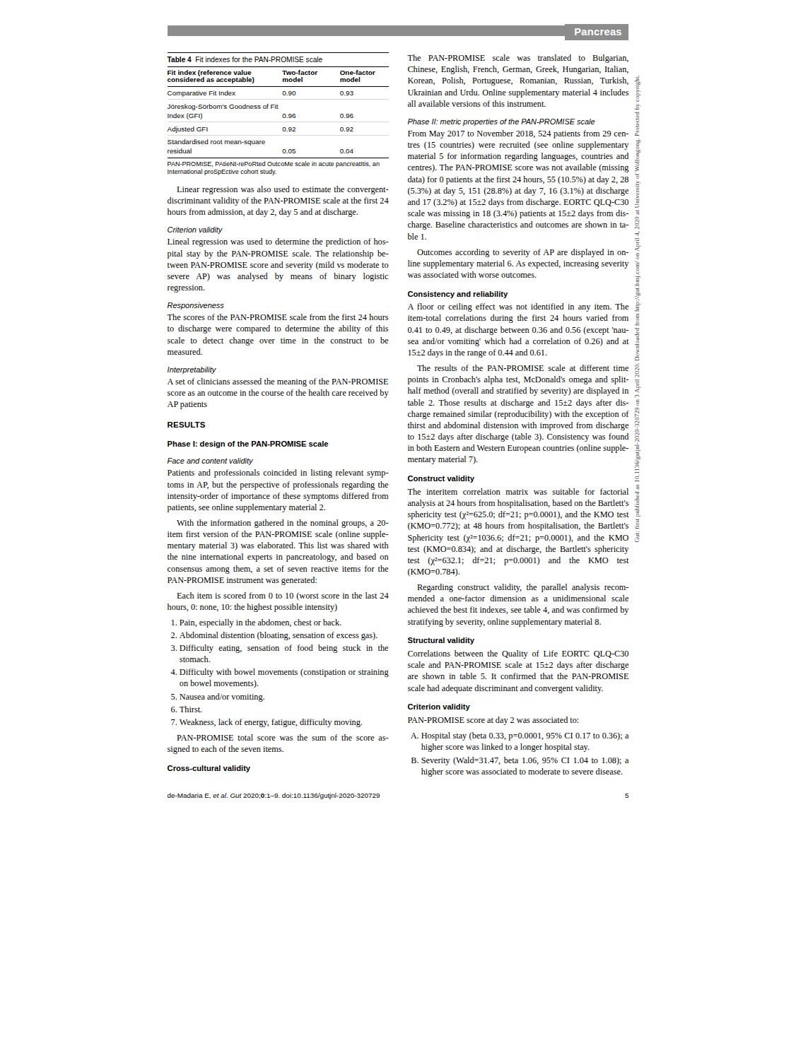Gut: first published as 10.1136/gutjnl-2020-320729 on 3 April 2020. Downloaded from http://gut.bmj.com/ on April 4, 2020 at University of Wollongong. Protected by copyright.
Pancreas
Table 4 Fit indexes for the PAN-PROMISE scale
| Fit index (reference value considered as acceptable) | Two-factor model | One-factor model |
| --- | --- | --- |
| Comparative Fit Index | 0.90 | 0.93 |
| Jöreskog-Sörbom's Goodness of Fit Index (GFI) | 0.96 | 0.96 |
| Adjusted GFI | 0.92 | 0.92 |
| Standardised root mean-square residual | 0.05 | 0.04 |
PAN-PROMISE, PAtieNt-rePoRted OutcoMe scale in acute pancreatItis, an International proSpEctive cohort study.
Linear regression was also used to estimate the convergent-discriminant validity of the PAN-PROMISE scale at the first 24 hours from admission, at day 2, day 5 and at discharge.
Criterion validity
Lineal regression was used to determine the prediction of hospital stay by the PAN-PROMISE scale. The relationship between PAN-PROMISE score and severity (mild vs moderate to severe AP) was analysed by means of binary logistic regression.
Responsiveness
The scores of the PAN-PROMISE scale from the first 24 hours to discharge were compared to determine the ability of this scale to detect change over time in the construct to be measured.
Interpretability
A set of clinicians assessed the meaning of the PAN-PROMISE score as an outcome in the course of the health care received by AP patients
Results
Phase I: design of the PAN-PROMISE scale
Face and content validity
Patients and professionals coincided in listing relevant symptoms in AP, but the perspective of professionals regarding the intensity-order of importance of these symptoms differed from patients, see online supplementary material 2.
With the information gathered in the nominal groups, a 20-item first version of the PAN-PROMISE scale (online supplementary material 3) was elaborated. This list was shared with the nine international experts in pancreatology, and based on consensus among them, a set of seven reactive items for the PAN-PROMISE instrument was generated:
Each item is scored from 0 to 10 (worst score in the last 24 hours, 0: none, 10: the highest possible intensity)
Pain, especially in the abdomen, chest or back.
Abdominal distention (bloating, sensation of excess gas).
Difficulty eating, sensation of food being stuck in the stomach.
Difficulty with bowel movements (constipation or straining on bowel movements).
Nausea and/or vomiting.
Thirst.
Weakness, lack of energy, fatigue, difficulty moving.
PAN-PROMISE total score was the sum of the score assigned to each of the seven items.
Cross-cultural validity
The PAN-PROMISE scale was translated to Bulgarian, Chinese, English, French, German, Greek, Hungarian, Italian, Korean, Polish, Portuguese, Romanian, Russian, Turkish, Ukrainian and Urdu. Online supplementary material 4 includes all available versions of this instrument.
Phase II: metric properties of the PAN-PROMISE scale
From May 2017 to November 2018, 524 patients from 29 centres (15 countries) were recruited (see online supplementary material 5 for information regarding languages, countries and centres). The PAN-PROMISE score was not available (missing data) for 0 patients at the first 24 hours, 55 (10.5%) at day 2, 28 (5.3%) at day 5, 151 (28.8%) at day 7, 16 (3.1%) at discharge and 17 (3.2%) at 15±2 days from discharge. EORTC QLQ-C30 scale was missing in 18 (3.4%) patients at 15±2 days from discharge. Baseline characteristics and outcomes are shown in table 1.
Outcomes according to severity of AP are displayed in online supplementary material 6. As expected, increasing severity was associated with worse outcomes.
Consistency and reliability
A floor or ceiling effect was not identified in any item. The item-total correlations during the first 24 hours varied from 0.41 to 0.49, at discharge between 0.36 and 0.56 (except 'nausea and/or vomiting' which had a correlation of 0.26) and at 15±2 days in the range of 0.44 and 0.61.
The results of the PAN-PROMISE scale at different time points in Cronbach's alpha test, McDonald's omega and split-half method (overall and stratified by severity) are displayed in table 2. Those results at discharge and 15±2 days after discharge remained similar (reproducibility) with the exception of thirst and abdominal distension with improved from discharge to 15±2 days after discharge (table 3). Consistency was found in both Eastern and Western European countries (online supplementary material 7).
Construct validity
The interitem correlation matrix was suitable for factorial analysis at 24 hours from hospitalisation, based on the Bartlett's sphericity test (χ²=625.0; df=21; p=0.0001), and the KMO test (KMO=0.772); at 48 hours from hospitalisation, the Bartlett's Sphericity test (χ²=1036.6; df=21; p=0.0001), and the KMO test (KMO=0.834); and at discharge, the Bartlett's sphericity test (χ²=632.1; df=21; p=0.0001) and the KMO test (KMO=0.784).
Regarding construct validity, the parallel analysis recommended a one-factor dimension as a unidimensional scale achieved the best fit indexes, see table 4, and was confirmed by stratifying by severity, online supplementary material 8.
Structural validity
Correlations between the Quality of Life EORTC QLQ-C30 scale and PAN-PROMISE scale at 15±2 days after discharge are shown in table 5. It confirmed that the PAN-PROMISE scale had adequate discriminant and convergent validity.
Criterion validity
PAN-PROMISE score at day 2 was associated to:
Hospital stay (beta 0.33, p=0.0001, 95% CI 0.17 to 0.36); a higher score was linked to a longer hospital stay.
Severity (Wald=31.47, beta 1.06, 95% CI 1.04 to 1.08); a higher score was associated to moderate to severe disease.
de-Madaria E, et al. Gut 2020;0:1–9. doi:10.1136/gutjnl-2020-320729
5